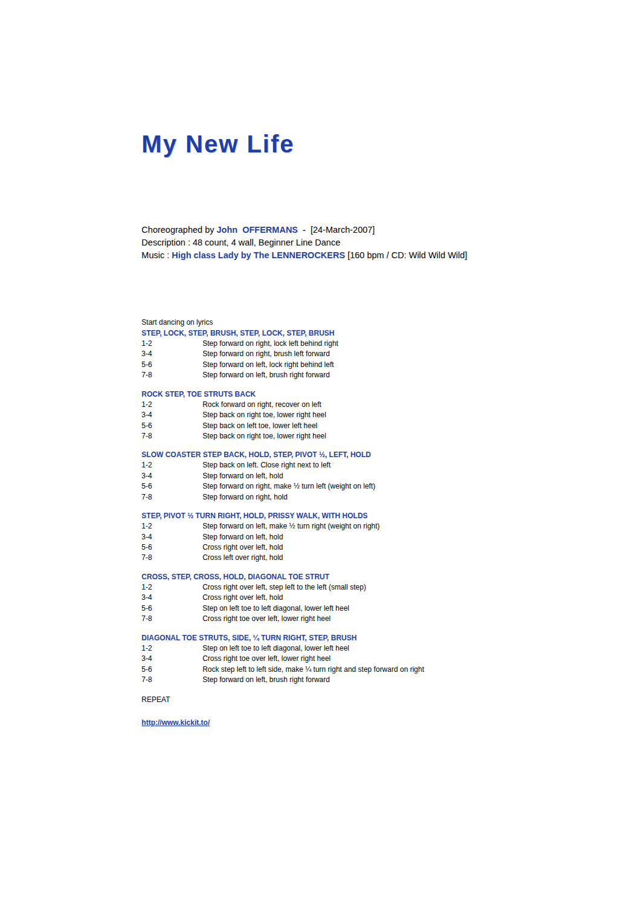My New Life
Choreographed by John OFFERMANS - [24-March-2007]
Description : 48 count, 4 wall, Beginner Line Dance
Music : High class Lady by The LENNEROCKERS [160 bpm / CD: Wild Wild Wild]
Start dancing on lyrics
STEP, LOCK, STEP, BRUSH, STEP, LOCK, STEP, BRUSH
| 1-2 | Step forward on right, lock left behind right |
| 3-4 | Step forward on right, brush left forward |
| 5-6 | Step forward on left, lock right behind left |
| 7-8 | Step forward on left, brush right forward |
ROCK STEP, TOE STRUTS BACK
| 1-2 | Rock forward on right, recover on left |
| 3-4 | Step back on right toe, lower right heel |
| 5-6 | Step back on left toe, lower left heel |
| 7-8 | Step back on right toe, lower right heel |
SLOW COASTER STEP BACK, HOLD, STEP, PIVOT ½, LEFT, HOLD
| 1-2 | Step back on left. Close right next to left |
| 3-4 | Step forward on left, hold |
| 5-6 | Step forward on right, make ½ turn left (weight on left) |
| 7-8 | Step forward on right, hold |
STEP, PIVOT ½ TURN RIGHT, HOLD, PRISSY WALK, WITH HOLDS
| 1-2 | Step forward on left, make ½ turn right (weight on right) |
| 3-4 | Step forward on left, hold |
| 5-6 | Cross right over left, hold |
| 7-8 | Cross left over right, hold |
CROSS, STEP, CROSS, HOLD, DIAGONAL TOE STRUT
| 1-2 | Cross right over left, step left to the left (small step) |
| 3-4 | Cross right over left, hold |
| 5-6 | Step on left toe to left diagonal, lower left heel |
| 7-8 | Cross right toe over left, lower right heel |
DIAGONAL TOE STRUTS, SIDE, ¼ TURN RIGHT, STEP, BRUSH
| 1-2 | Step on left toe to left diagonal, lower left heel |
| 3-4 | Cross right toe over left, lower right heel |
| 5-6 | Rock step left to left side, make ¼ turn right and step forward on right |
| 7-8 | Step forward on left, brush right forward |
REPEAT
http://www.kickit.to/